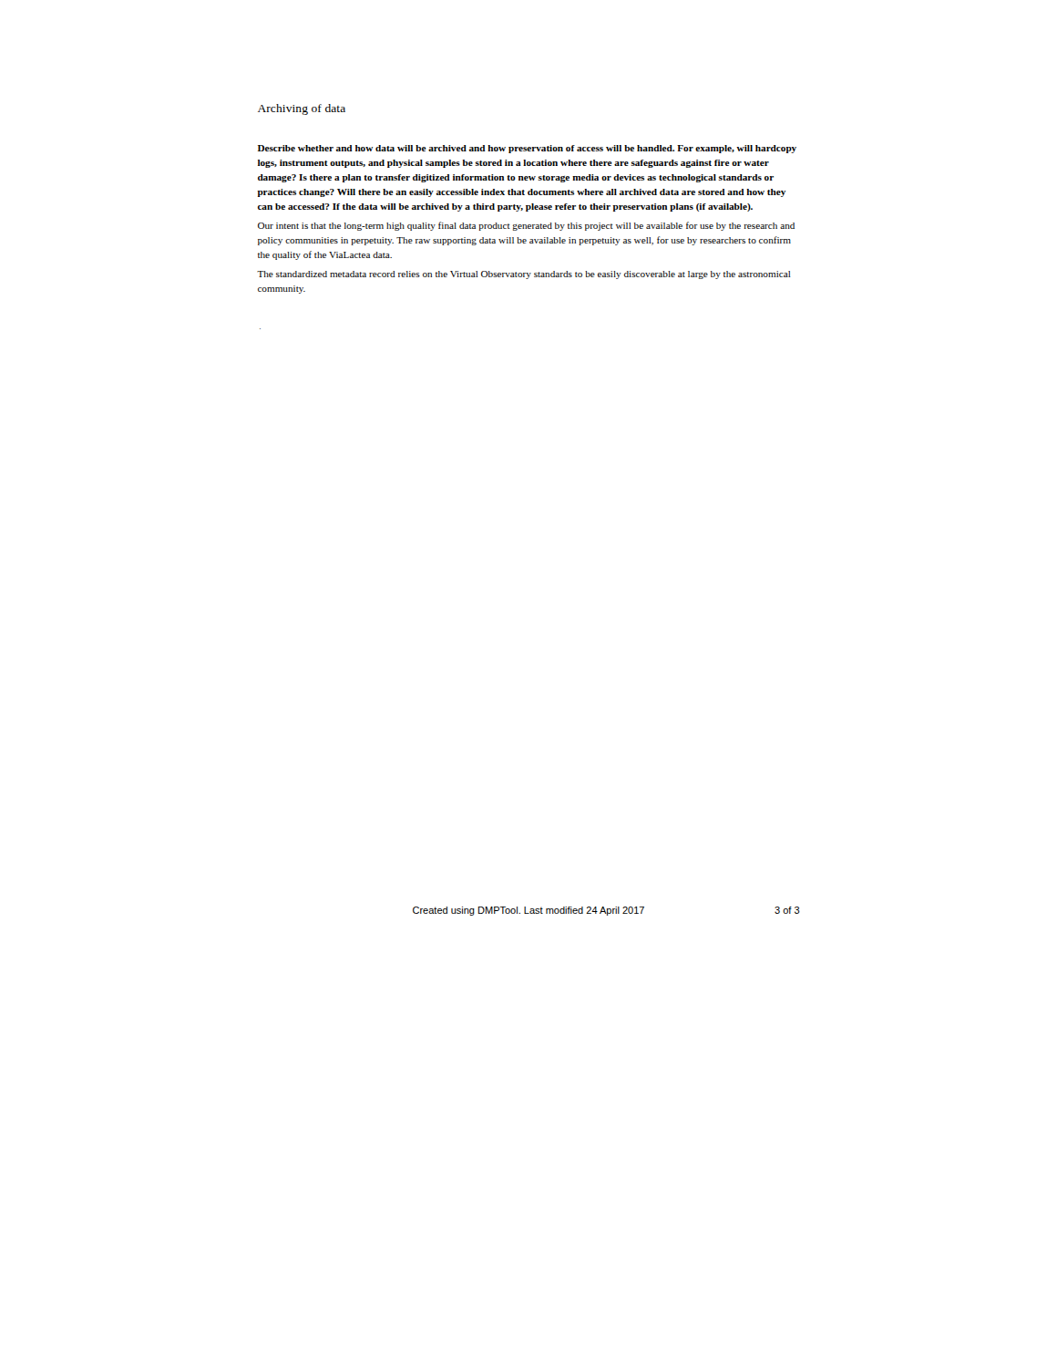Archiving of data
Describe whether and how data will be archived and how preservation of access will be handled. For example, will hardcopy logs, instrument outputs, and physical samples be stored in a location where there are safeguards against fire or water damage? Is there a plan to transfer digitized information to new storage media or devices as technological standards or practices change? Will there be an easily accessible index that documents where all archived data are stored and how they can be accessed? If the data will be archived by a third party, please refer to their preservation plans (if available).
Our intent is that the long-term high quality final data product generated by this project will be available for use by the research and policy communities in perpetuity. The raw supporting data will be available in perpetuity as well, for use by researchers to confirm the quality of the ViaLactea data.
The standardized metadata record relies on the Virtual Observatory standards to be easily discoverable at large by the astronomical community.
.
Created using DMPTool. Last modified 24 April 2017
3 of 3